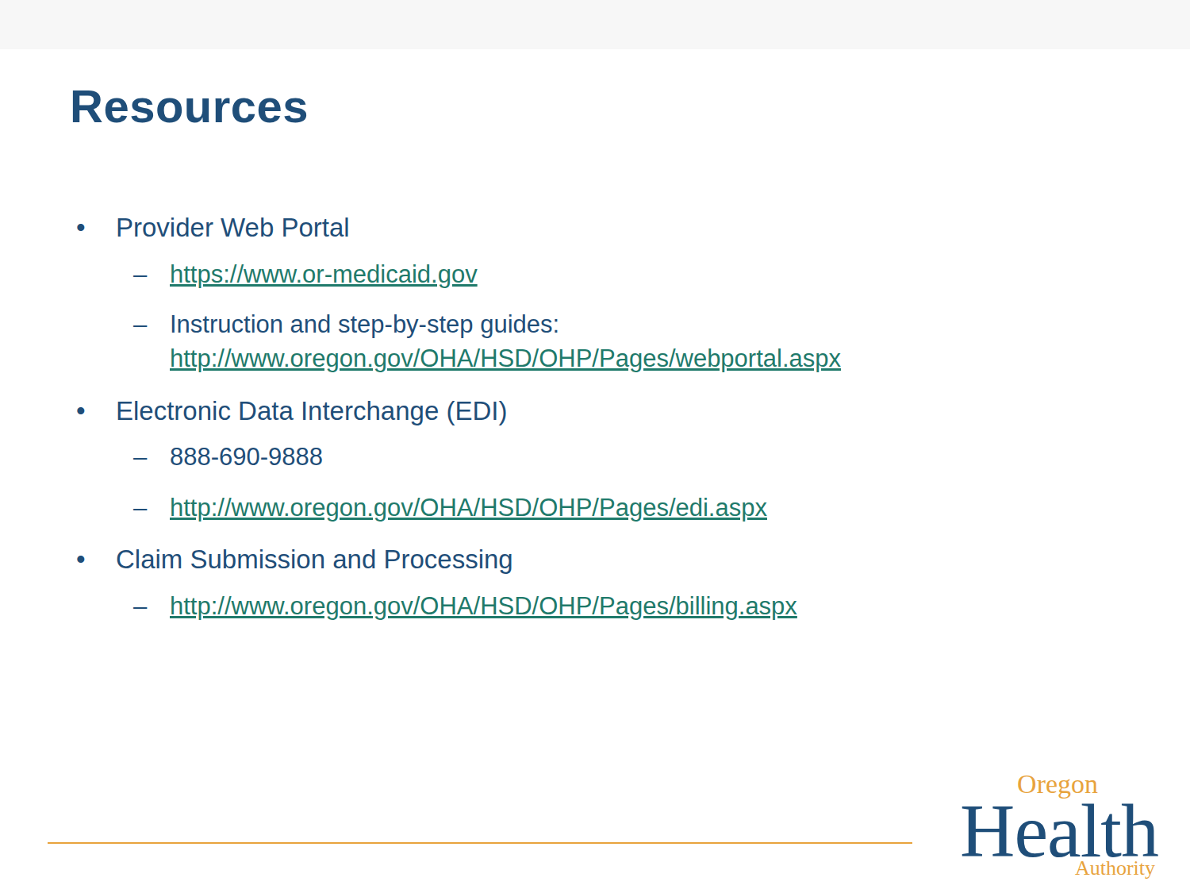Resources
Provider Web Portal
https://www.or-medicaid.gov
Instruction and step-by-step guides:
http://www.oregon.gov/OHA/HSD/OHP/Pages/webportal.aspx
Electronic Data Interchange (EDI)
888-690-9888
http://www.oregon.gov/OHA/HSD/OHP/Pages/edi.aspx
Claim Submission and Processing
http://www.oregon.gov/OHA/HSD/OHP/Pages/billing.aspx
Oregon Health Authority